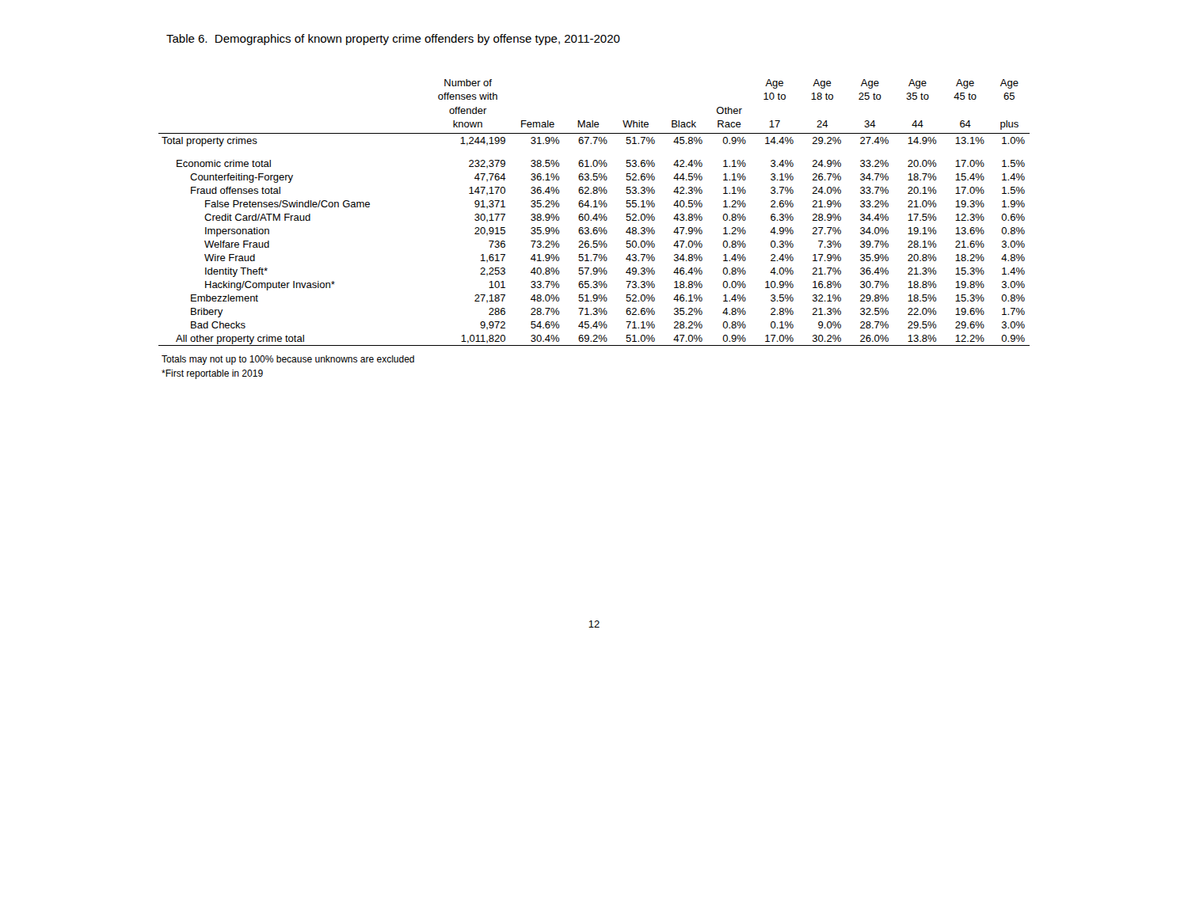Table 6. Demographics of known property crime offenders by offense type, 2011-2020
| | Number of | | | | | | Age | Age | Age | Age | Age | Age |
| --- | --- | --- | --- | --- | --- | --- | --- | --- | --- | --- | --- | --- |
| | offenses with | | | | | | 10 to | 18 to | 25 to | 35 to | 45 to | 65 |
| | offender | | | | | Other | | | | | | |
| | known | Female | Male | White | Black | Race | 17 | 24 | 34 | 44 | 64 | plus |
| Total property crimes | 1,244,199 | 31.9% | 67.7% | 51.7% | 45.8% | 0.9% | 14.4% | 29.2% | 27.4% | 14.9% | 13.1% | 1.0% |
| Economic crime total | 232,379 | 38.5% | 61.0% | 53.6% | 42.4% | 1.1% | 3.4% | 24.9% | 33.2% | 20.0% | 17.0% | 1.5% |
| Counterfeiting-Forgery | 47,764 | 36.1% | 63.5% | 52.6% | 44.5% | 1.1% | 3.1% | 26.7% | 34.7% | 18.7% | 15.4% | 1.4% |
| Fraud offenses total | 147,170 | 36.4% | 62.8% | 53.3% | 42.3% | 1.1% | 3.7% | 24.0% | 33.7% | 20.1% | 17.0% | 1.5% |
| False Pretenses/Swindle/Con Game | 91,371 | 35.2% | 64.1% | 55.1% | 40.5% | 1.2% | 2.6% | 21.9% | 33.2% | 21.0% | 19.3% | 1.9% |
| Credit Card/ATM Fraud | 30,177 | 38.9% | 60.4% | 52.0% | 43.8% | 0.8% | 6.3% | 28.9% | 34.4% | 17.5% | 12.3% | 0.6% |
| Impersonation | 20,915 | 35.9% | 63.6% | 48.3% | 47.9% | 1.2% | 4.9% | 27.7% | 34.0% | 19.1% | 13.6% | 0.8% |
| Welfare Fraud | 736 | 73.2% | 26.5% | 50.0% | 47.0% | 0.8% | 0.3% | 7.3% | 39.7% | 28.1% | 21.6% | 3.0% |
| Wire Fraud | 1,617 | 41.9% | 51.7% | 43.7% | 34.8% | 1.4% | 2.4% | 17.9% | 35.9% | 20.8% | 18.2% | 4.8% |
| Identity Theft* | 2,253 | 40.8% | 57.9% | 49.3% | 46.4% | 0.8% | 4.0% | 21.7% | 36.4% | 21.3% | 15.3% | 1.4% |
| Hacking/Computer Invasion* | 101 | 33.7% | 65.3% | 73.3% | 18.8% | 0.0% | 10.9% | 16.8% | 30.7% | 18.8% | 19.8% | 3.0% |
| Embezzlement | 27,187 | 48.0% | 51.9% | 52.0% | 46.1% | 1.4% | 3.5% | 32.1% | 29.8% | 18.5% | 15.3% | 0.8% |
| Bribery | 286 | 28.7% | 71.3% | 62.6% | 35.2% | 4.8% | 2.8% | 21.3% | 32.5% | 22.0% | 19.6% | 1.7% |
| Bad Checks | 9,972 | 54.6% | 45.4% | 71.1% | 28.2% | 0.8% | 0.1% | 9.0% | 28.7% | 29.5% | 29.6% | 3.0% |
| All other property crime total | 1,011,820 | 30.4% | 69.2% | 51.0% | 47.0% | 0.9% | 17.0% | 30.2% | 26.0% | 13.8% | 12.2% | 0.9% |
Totals may not up to 100% because unknowns are excluded
*First reportable in 2019
12